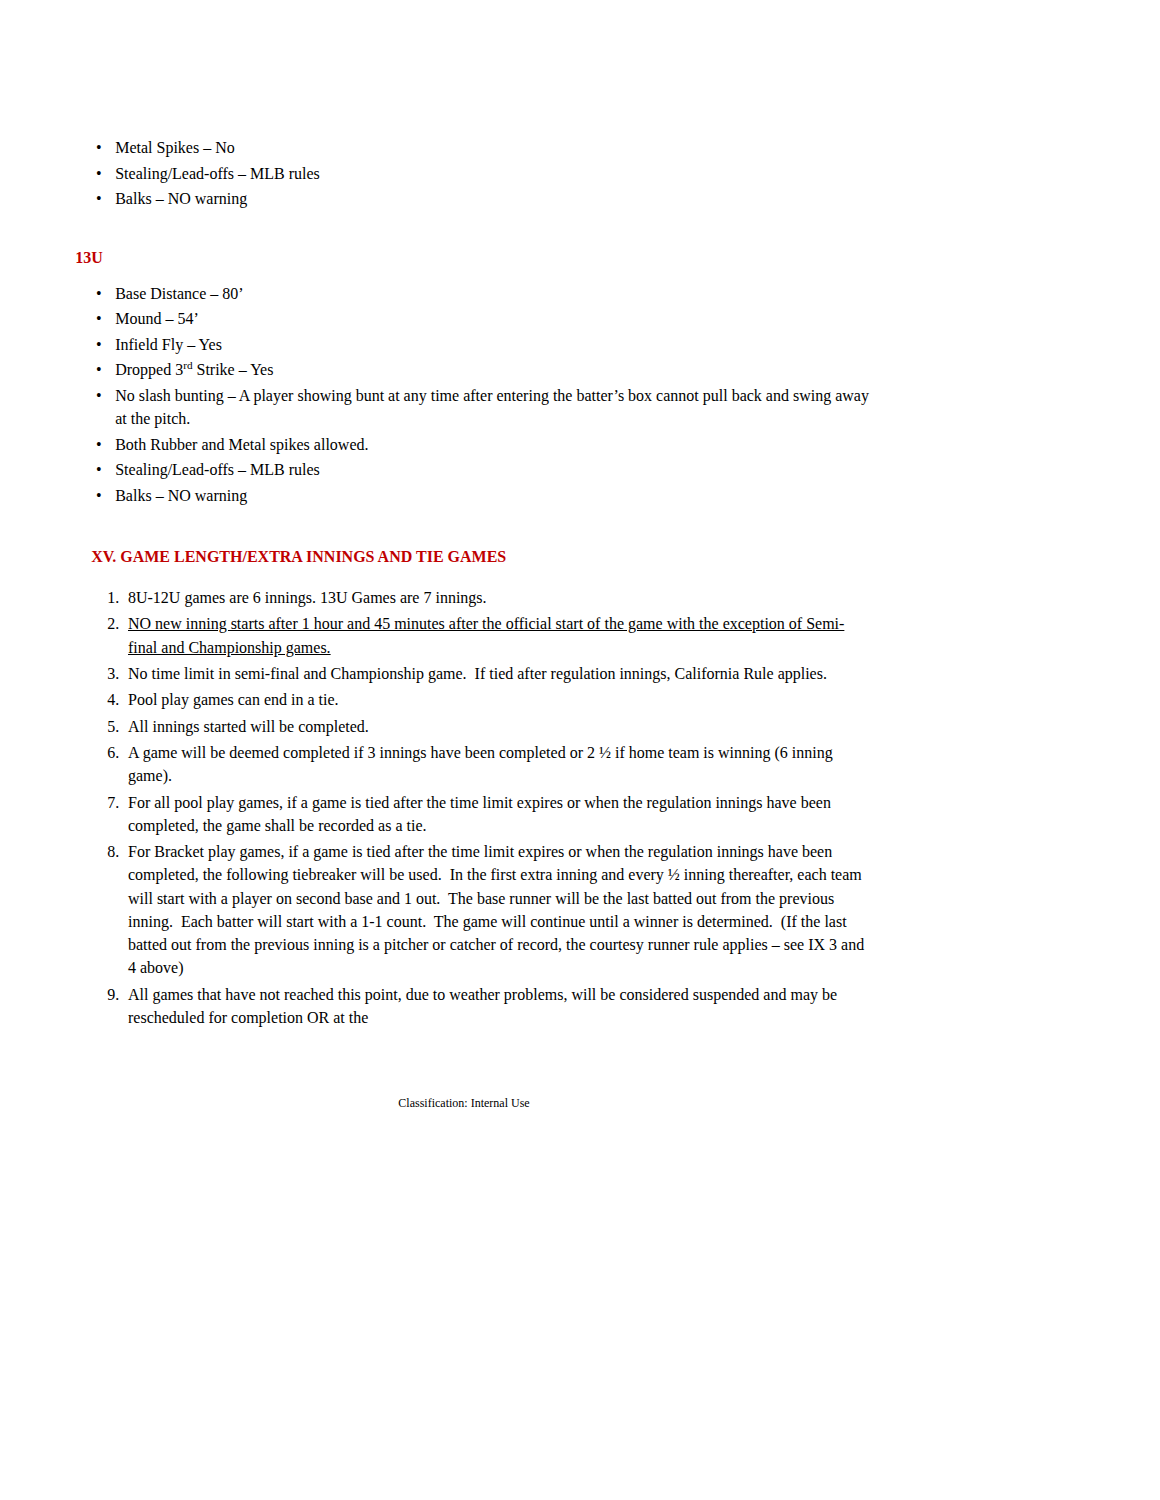Metal Spikes – No
Stealing/Lead-offs – MLB rules
Balks – NO warning
13U
Base Distance – 80’
Mound – 54’
Infield Fly – Yes
Dropped 3rd Strike – Yes
No slash bunting – A player showing bunt at any time after entering the batter’s box cannot pull back and swing away at the pitch.
Both Rubber and Metal spikes allowed.
Stealing/Lead-offs – MLB rules
Balks – NO warning
XV. GAME LENGTH/EXTRA INNINGS AND TIE GAMES
8U-12U games are 6 innings. 13U Games are 7 innings.
NO new inning starts after 1 hour and 45 minutes after the official start of the game with the exception of Semi-final and Championship games.
No time limit in semi-final and Championship game. If tied after regulation innings, California Rule applies.
Pool play games can end in a tie.
All innings started will be completed.
A game will be deemed completed if 3 innings have been completed or 2 ½ if home team is winning (6 inning game).
For all pool play games, if a game is tied after the time limit expires or when the regulation innings have been completed, the game shall be recorded as a tie.
For Bracket play games, if a game is tied after the time limit expires or when the regulation innings have been completed, the following tiebreaker will be used. In the first extra inning and every ½ inning thereafter, each team will start with a player on second base and 1 out. The base runner will be the last batted out from the previous inning. Each batter will start with a 1-1 count. The game will continue until a winner is determined. (If the last batted out from the previous inning is a pitcher or catcher of record, the courtesy runner rule applies – see IX 3 and 4 above)
All games that have not reached this point, due to weather problems, will be considered suspended and may be rescheduled for completion OR at the
Classification: Internal Use